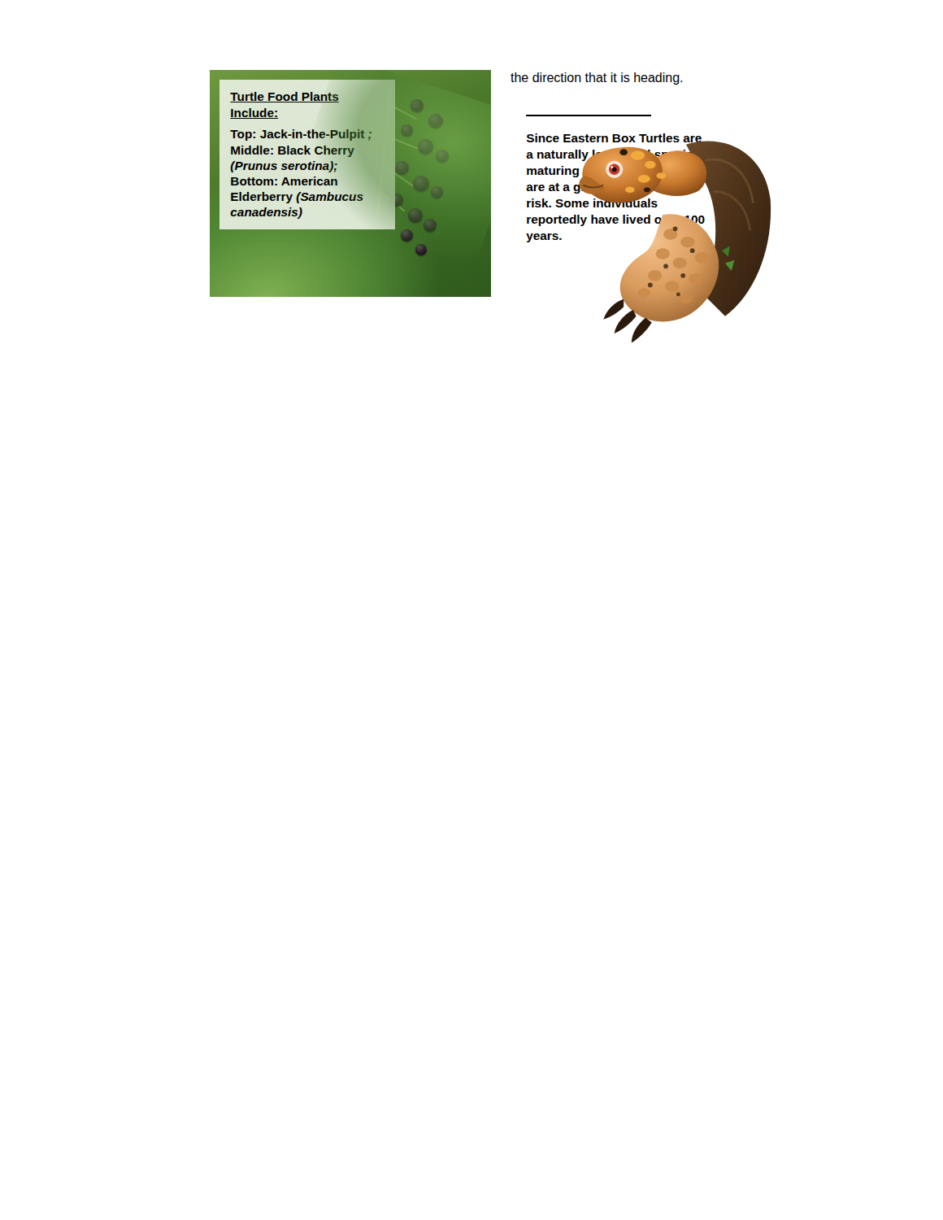Turtle Food Plants Include:
Top: Jack-in-the-Pulpit ; Middle: Black Cherry (Prunus serotina); Bottom: American Elderberry (Sambucus canadensis)
the direction that it is heading.
Since Eastern Box Turtles are a naturally long-lived species, maturing at 5-7 years old, they are at a greater conservation risk. Some individuals reportedly have lived over 100 years.